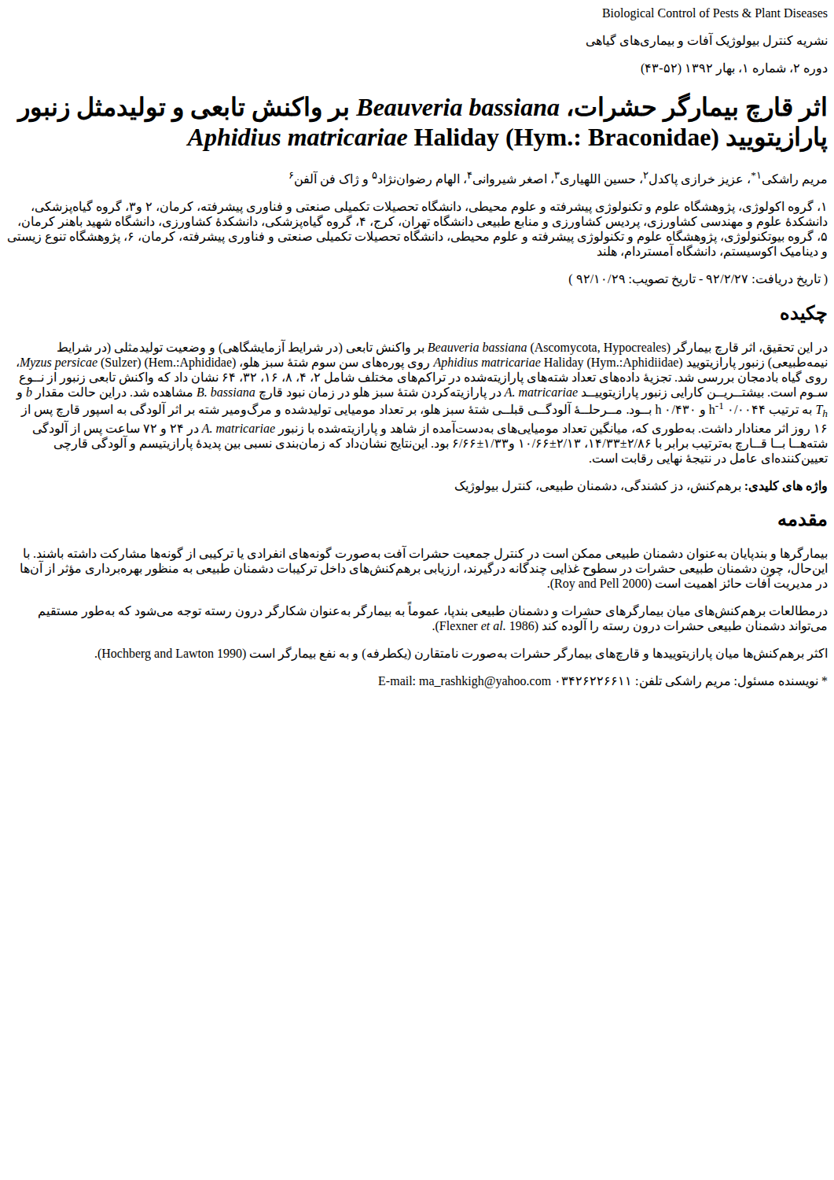Biological Control of Pests & Plant Diseases
نشریه کنترل بیولوژیک آفات و بیماری‌های گیاهی
دوره ۲، شماره ۱، بهار ۱۳۹۲ (۵۲-۴۳)
اثر قارچ بیمارگر حشرات، Beauveria bassiana بر واکنش تابعی و تولیدمثل زنبور پارازیتویید Aphidius matricariae Haliday (Hym.: Braconidae)
مریم راشکی۱*، عزیز خرازی پاکدل۲، حسین اللهیاری۳، اصغر شیروانی۴، الهام رضوان‌نژاد۵ و ژاک فن آلفن۶
۱، گروه اکولوژی، پژوهشگاه علوم و تکنولوژی پیشرفته و علوم محیطی، دانشگاه تحصیلات تکمیلی صنعتی و فناوری پیشرفته، کرمان، ۲ و۳، گروه گیاه‌پزشکی، دانشکدهٔ علوم و مهندسی کشاورزی، پردیس کشاورزی و منابع طبیعی دانشگاه تهران، کرج، ۴، گروه گیاه‌پزشکی، دانشکدهٔ کشاورزی، دانشگاه شهید باهنر کرمان، ۵، گروه بیوتکنولوژی، پژوهشگاه علوم و تکنولوژی پیشرفته و علوم محیطی، دانشگاه تحصیلات تکمیلی صنعتی و فناوری پیشرفته، کرمان، ۶، پژوهشگاه تنوع زیستی و دینامیک اکوسیستم، دانشگاه آمستردام، هلند
( تاریخ دریافت: ۹۲/۲/۲۷ - تاریخ تصویب: ۹۲/۱۰/۲۹ )
چکیده
در این تحقیق، اثر قارچ بیمارگر Beauveria bassiana (Ascomycota, Hypocreales) بر واکنش تابعی (در شرایط آزمایشگاهی) و وضعیت تولیدمثلی (در شرایط نیمه‌طبیعی) زنبور پارازیتویید Aphidius matricariae Haliday (Hym.:Aphidiidae) روی پوره‌های سن سوم شتهٔ سبز هلو، Myzus persicae (Sulzer) (Hem.:Aphididae)، روی گیاه بادمجان بررسی شد. تجزیهٔ داده‌های تعداد شته‌های پارازیته‌شده در تراکم‌های مختلف شامل ۲، ۴، ۸، ۱۶، ۳۲، ۶۴ نشان داد که واکنش تابعی زنبور از نــوع سـوم است. بیشتــریــن کارایی زنبور پارازیتوییــد A. matricariae در پارازیته‌کردن شتهٔ سبز هلو در زمان نبود قارچ B. bassiana مشاهده شد. دراین حالت مقدار b و Th به ترتیب ۰/۰۰۴۴ h-1 و ۰/۴۳۰ h بــود. مــرحلــهٔ آلودگــی قبلــی شتهٔ سبز هلو، بر تعداد مومیایی تولیدشده و مرگ‌ومیر شته بر اثر آلودگی به اسپور قارچ پس از ۱۶ روز اثر معنادار داشت. به‌طوری که، میانگین تعداد مومیایی‌های به‌دست‌آمده از شاهد و پارازیته‌شده با زنبور A. matricariae در ۲۴ و ۷۲ ساعت پس از آلودگی شته‌هــا بــا قــارچ به‌ترتیب برابر با ۲/۸۶±۱۴/۳۳، ۲/۱۳±۱۰/۶۶ و۱/۳۳±۶/۶۶ بود. این‌نتایج نشان‌داد که زمان‌بندی نسبی بین پدیدهٔ پارازیتیسم و آلودگی قارچی تعیین‌کننده‌ای عامل در نتیجهٔ نهایی رقابت است.
واژه های کلیدی: برهم‌کنش، دز کشندگی، دشمنان طبیعی، کنترل بیولوژیک
مقدمه
بیمارگرها و بندپایان به‌عنوان دشمنان طبیعی ممکن است در کنترل جمعیت حشرات آفت به‌صورت گونه‌های انفرادی یا ترکیبی از گونه‌ها مشارکت داشته باشند. با این‌حال، چون دشمنان طبیعی حشرات در سطوح غذایی چندگانه درگیرند، ارزیابی برهم‌کنش‌های داخل ترکیبات دشمنان طبیعی به منظور بهره‌برداری مؤثر از آن‌ها در مدیریت آفات حائز اهمیت است (Roy and Pell 2000).
درمطالعات برهم‌کنش‌های میان بیمارگرهای حشرات و دشمنان طبیعی بندپا، عموماً به بیمارگر به‌عنوان شکارگر درون رسته توجه می‌شود که به‌طور مستقیم می‌تواند دشمنان طبیعی حشرات درون رسته را آلوده کند (Flexner et al. 1986).
اکثر برهم‌کنش‌ها میان پارازیتوییدها و قارچ‌های بیمارگر حشرات به‌صورت نامتقارن (یکطرفه) و به نفع بیمارگر است (Hochberg and Lawton 1990).
* نویسنده مسئول: مریم راشکی تلفن: ۰۳۴۲۶۲۲۶۶۱۱ E-mail: ma_rashkigh@yahoo.com